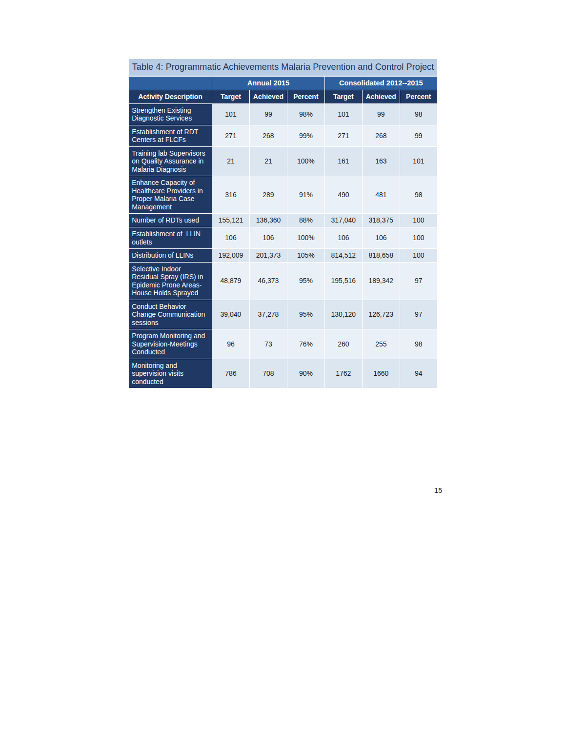Table 4: Programmatic Achievements Malaria Prevention and Control Project
| | Annual 2015 | Consolidated 2012--2015 |
| --- | --- | --- |
| Activity Description | Target | Achieved | Percent | Target | Achieved | Percent |
| Strengthen Existing Diagnostic Services | 101 | 99 | 98% | 101 | 99 | 98 |
| Establishment of RDT Centers at FLCFs | 271 | 268 | 99% | 271 | 268 | 99 |
| Training lab Supervisors on Quality Assurance in Malaria Diagnosis | 21 | 21 | 100% | 161 | 163 | 101 |
| Enhance Capacity of Healthcare Providers in Proper Malaria Case Management | 316 | 289 | 91% | 490 | 481 | 98 |
| Number of RDTs used | 155,121 | 136,360 | 88% | 317,040 | 318,375 | 100 |
| Establishment of LLIN outlets | 106 | 106 | 100% | 106 | 106 | 100 |
| Distribution of LLINs | 192,009 | 201,373 | 105% | 814,512 | 818,658 | 100 |
| Selective Indoor Residual Spray (IRS) in Epidemic Prone Areas-House Holds Sprayed | 48,879 | 46,373 | 95% | 195,516 | 189,342 | 97 |
| Conduct Behavior Change Communication sessions | 39,040 | 37,278 | 95% | 130,120 | 126,723 | 97 |
| Program Monitoring and Supervision-Meetings Conducted | 96 | 73 | 76% | 260 | 255 | 98 |
| Monitoring and supervision visits conducted | 786 | 708 | 90% | 1762 | 1660 | 94 |
15